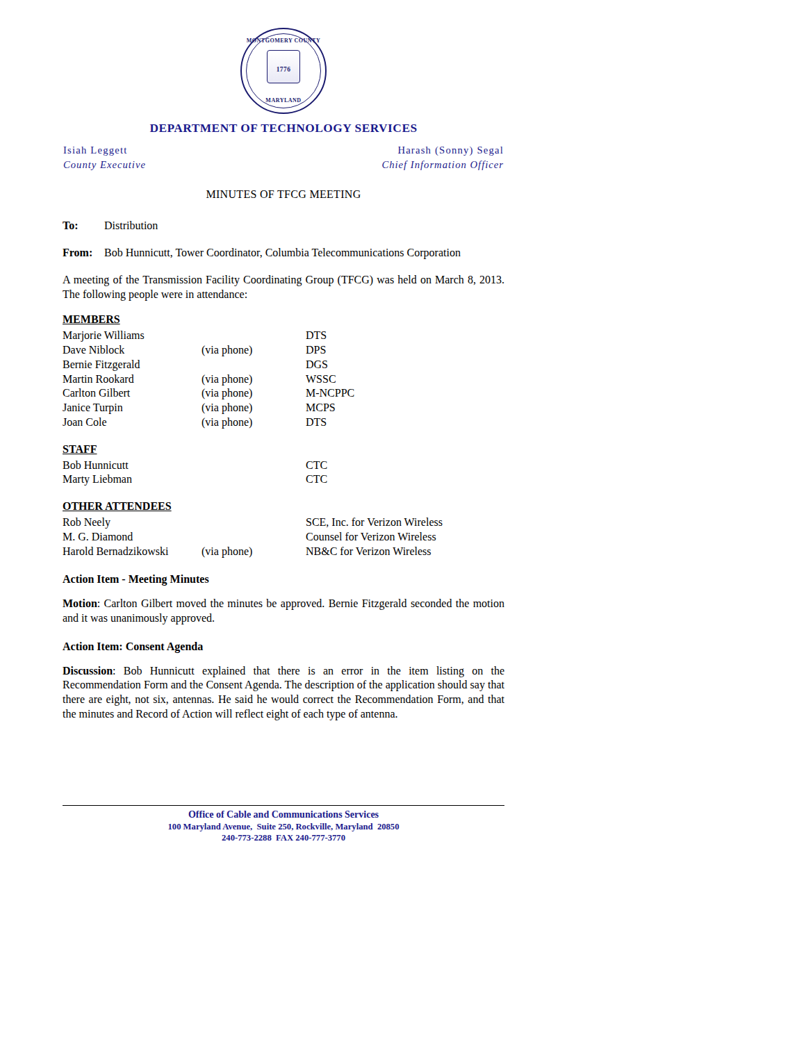MONTGOMERY COUNTY
1776
MARYLAND
DEPARTMENT OF TECHNOLOGY SERVICES
| Isiah Leggett | Harash (Sonny) Segal |
| County Executive | Chief Information Officer |
MINUTES OF TFCG MEETING
To: Distribution
From: Bob Hunnicutt, Tower Coordinator, Columbia Telecommunications Corporation
A meeting of the Transmission Facility Coordinating Group (TFCG) was held on March 8, 2013. The following people were in attendance:
MEMBERS
| Marjorie Williams | | DTS |
| Dave Niblock | (via phone) | DPS |
| Bernie Fitzgerald | | DGS |
| Martin Rookard | (via phone) | WSSC |
| Carlton Gilbert | (via phone) | M-NCPPC |
| Janice Turpin | (via phone) | MCPS |
| Joan Cole | (via phone) | DTS |
STAFF
| Bob Hunnicutt | | CTC |
| Marty Liebman | | CTC |
OTHER ATTENDEES
| Rob Neely | | SCE, Inc. for Verizon Wireless |
| M. G. Diamond | | Counsel for Verizon Wireless |
| Harold Bernadzikowski | (via phone) | NB&C for Verizon Wireless |
Action Item - Meeting Minutes
Motion: Carlton Gilbert moved the minutes be approved. Bernie Fitzgerald seconded the motion and it was unanimously approved.
Action Item: Consent Agenda
Discussion: Bob Hunnicutt explained that there is an error in the item listing on the Recommendation Form and the Consent Agenda. The description of the application should say that there are eight, not six, antennas. He said he would correct the Recommendation Form, and that the minutes and Record of Action will reflect eight of each type of antenna.
Office of Cable and Communications Services
100 Maryland Avenue, Suite 250, Rockville, Maryland 20850
240-773-2288 FAX 240-777-3770